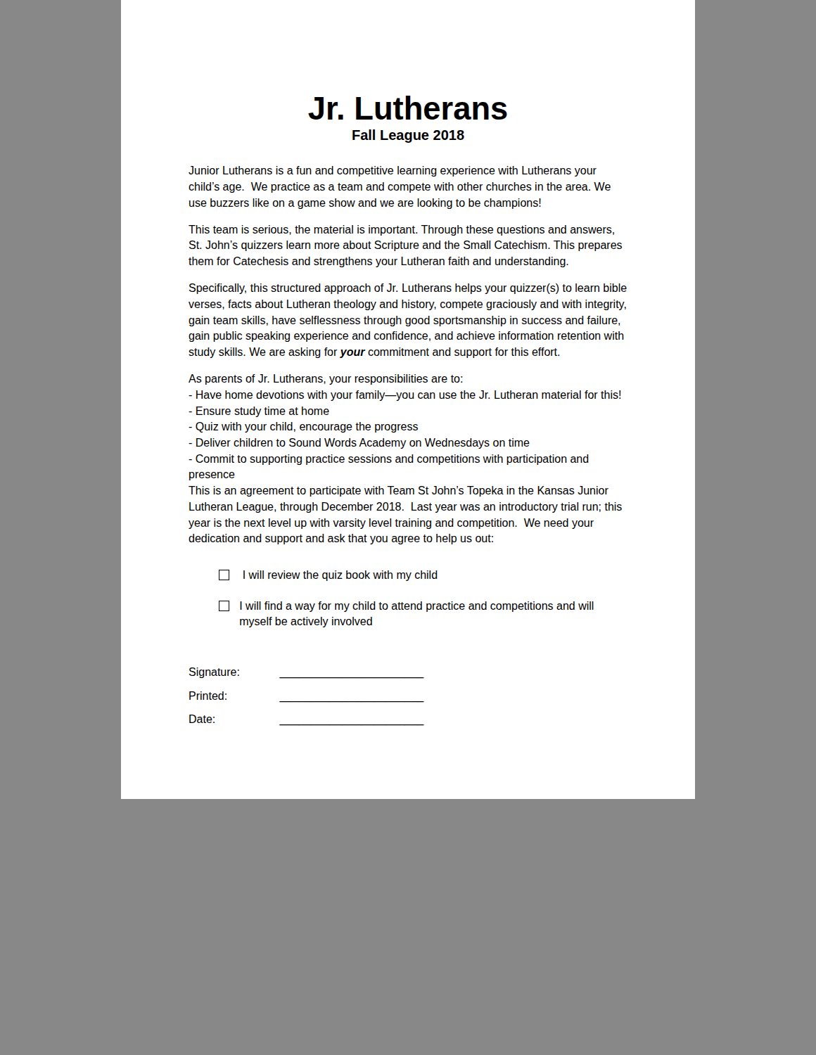Jr. Lutherans
Fall League 2018
Junior Lutherans is a fun and competitive learning experience with Lutherans your child’s age. We practice as a team and compete with other churches in the area. We use buzzers like on a game show and we are looking to be champions!
This team is serious, the material is important. Through these questions and answers, St. John’s quizzers learn more about Scripture and the Small Catechism. This prepares them for Catechesis and strengthens your Lutheran faith and understanding.
Specifically, this structured approach of Jr. Lutherans helps your quizzer(s) to learn bible verses, facts about Lutheran theology and history, compete graciously and with integrity, gain team skills, have selflessness through good sportsmanship in success and failure, gain public speaking experience and confidence, and achieve information retention with study skills. We are asking for your commitment and support for this effort.
As parents of Jr. Lutherans, your responsibilities are to:
- Have home devotions with your family—you can use the Jr. Lutheran material for this!
- Ensure study time at home
- Quiz with your child, encourage the progress
- Deliver children to Sound Words Academy on Wednesdays on time
- Commit to supporting practice sessions and competitions with participation and presence
This is an agreement to participate with Team St John’s Topeka in the Kansas Junior Lutheran League, through December 2018. Last year was an introductory trial run; this year is the next level up with varsity level training and competition. We need your dedication and support and ask that you agree to help us out:
I will review the quiz book with my child
I will find a way for my child to attend practice and competitions and will myself be actively involved
Signature: _______________________
Printed: _______________________
Date: _______________________